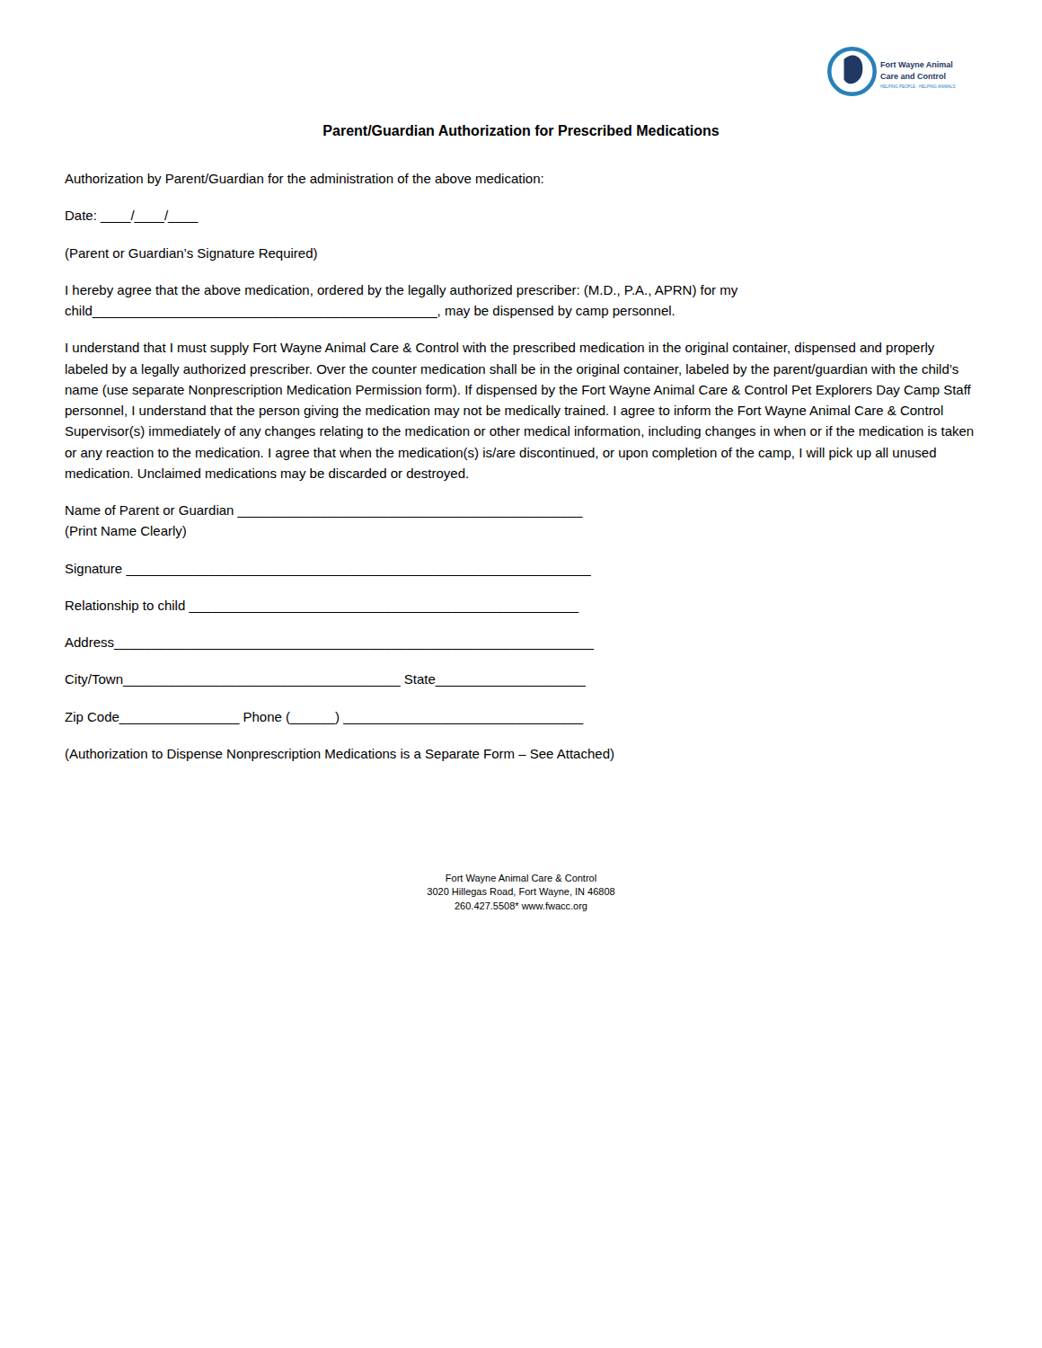Parent/Guardian Authorization for Prescribed Medications
Authorization by Parent/Guardian for the administration of the above medication:
Date: ____/____/____
(Parent or Guardian’s Signature Required)
I hereby agree that the above medication, ordered by the legally authorized prescriber: (M.D., P.A., APRN) for my child______________________________________________, may be dispensed by camp personnel.
I understand that I must supply Fort Wayne Animal Care & Control with the prescribed medication in the original container, dispensed and properly labeled by a legally authorized prescriber. Over the counter medication shall be in the original container, labeled by the parent/guardian with the child’s name (use separate Nonprescription Medication Permission form). If dispensed by the Fort Wayne Animal Care & Control Pet Explorers Day Camp Staff personnel, I understand that the person giving the medication may not be medically trained. I agree to inform the Fort Wayne Animal Care & Control Supervisor(s) immediately of any changes relating to the medication or other medical information, including changes in when or if the medication is taken or any reaction to the medication. I agree that when the medication(s) is/are discontinued, or upon completion of the camp, I will pick up all unused medication. Unclaimed medications may be discarded or destroyed.
Name of Parent or Guardian ______________________________________________
(Print Name Clearly)
Signature ______________________________________________________________
Relationship to child ____________________________________________________
Address________________________________________________________________
City/Town_____________________________________ State____________________
Zip Code________________ Phone (______) ________________________________
(Authorization to Dispense Nonprescription Medications is a Separate Form – See Attached)
Fort Wayne Animal Care & Control
3020 Hillegas Road, Fort Wayne, IN 46808
260.427.5508* www.fwacc.org